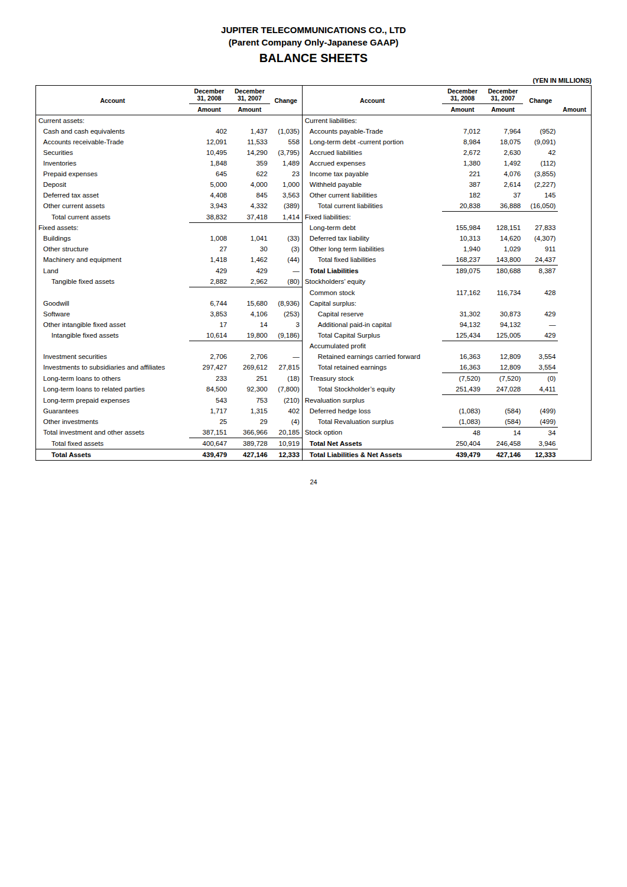JUPITER TELECOMMUNICATIONS CO., LTD
(Parent Company Only-Japanese GAAP)
BALANCE SHEETS
(YEN IN MILLIONS)
| Account | December 31, 2008 | December 31, 2007 | Change | Account | December 31, 2008 | December 31, 2007 | Change |
| --- | --- | --- | --- | --- | --- | --- | --- |
| Amount | Amount | Amount | Amount | Amount |
| Current assets: | | | | Current liabilities: | | | |
| Cash and cash equivalents | 402 | 1,437 | (1,035) | Accounts payable-Trade | 7,012 | 7,964 | (952) |
| Accounts receivable-Trade | 12,091 | 11,533 | 558 | Long-term debt -current portion | 8,984 | 18,075 | (9,091) |
| Securities | 10,495 | 14,290 | (3,795) | Accrued liabilities | 2,672 | 2,630 | 42 |
| Inventories | 1,848 | 359 | 1,489 | Accrued expenses | 1,380 | 1,492 | (112) |
| Prepaid expenses | 645 | 622 | 23 | Income tax payable | 221 | 4,076 | (3,855) |
| Deposit | 5,000 | 4,000 | 1,000 | Withheld payable | 387 | 2,614 | (2,227) |
| Deferred tax asset | 4,408 | 845 | 3,563 | Other current liabilities | 182 | 37 | 145 |
| Other current assets | 3,943 | 4,332 | (389) | Total current liabilities | 20,838 | 36,888 | (16,050) |
| Total current assets | 38,832 | 37,418 | 1,414 | Fixed liabilities: | | | |
| Fixed assets: | | | | Long-term debt | 155,984 | 128,151 | 27,833 |
| Buildings | 1,008 | 1,041 | (33) | Deferred tax liability | 10,313 | 14,620 | (4,307) |
| Other structure | 27 | 30 | (3) | Other long term liabilities | 1,940 | 1,029 | 911 |
| Machinery and equipment | 1,418 | 1,462 | (44) | Total fixed liabilities | 168,237 | 143,800 | 24,437 |
| Land | 429 | 429 | — | Total Liabilities | 189,075 | 180,688 | 8,387 |
| Tangible fixed assets | 2,882 | 2,962 | (80) | Stockholders’ equity | | | |
| | | | | Common stock | 117,162 | 116,734 | 428 |
| Goodwill | 6,744 | 15,680 | (8,936) | Capital surplus: | | | |
| Software | 3,853 | 4,106 | (253) | Capital reserve | 31,302 | 30,873 | 429 |
| Other intangible fixed asset | 17 | 14 | 3 | Additional paid-in capital | 94,132 | 94,132 | — |
| Intangible fixed assets | 10,614 | 19,800 | (9,186) | Total Capital Surplus | 125,434 | 125,005 | 429 |
| | | | | Accumulated profit | | | |
| Investment securities | 2,706 | 2,706 | — | Retained earnings carried forward | 16,363 | 12,809 | 3,554 |
| Investments to subsidiaries and affiliates | 297,427 | 269,612 | 27,815 | Total retained earnings | 16,363 | 12,809 | 3,554 |
| Long-term loans to others | 233 | 251 | (18) | Treasury stock | (7,520) | (7,520) | (0) |
| Long-term loans to related parties | 84,500 | 92,300 | (7,800) | Total Stockholder’s equity | 251,439 | 247,028 | 4,411 |
| Long-term prepaid expenses | 543 | 753 | (210) | Revaluation surplus | | | |
| Guarantees | 1,717 | 1,315 | 402 | Deferred hedge loss | (1,083) | (584) | (499) |
| Other investments | 25 | 29 | (4) | Total Revaluation surplus | (1,083) | (584) | (499) |
| Total investment and other assets | 387,151 | 366,966 | 20,185 | Stock option | 48 | 14 | 34 |
| Total fixed assets | 400,647 | 389,728 | 10,919 | Total Net Assets | 250,404 | 246,458 | 3,946 |
| Total Assets | 439,479 | 427,146 | 12,333 | Total Liabilities & Net Assets | 439,479 | 427,146 | 12,333 |
24